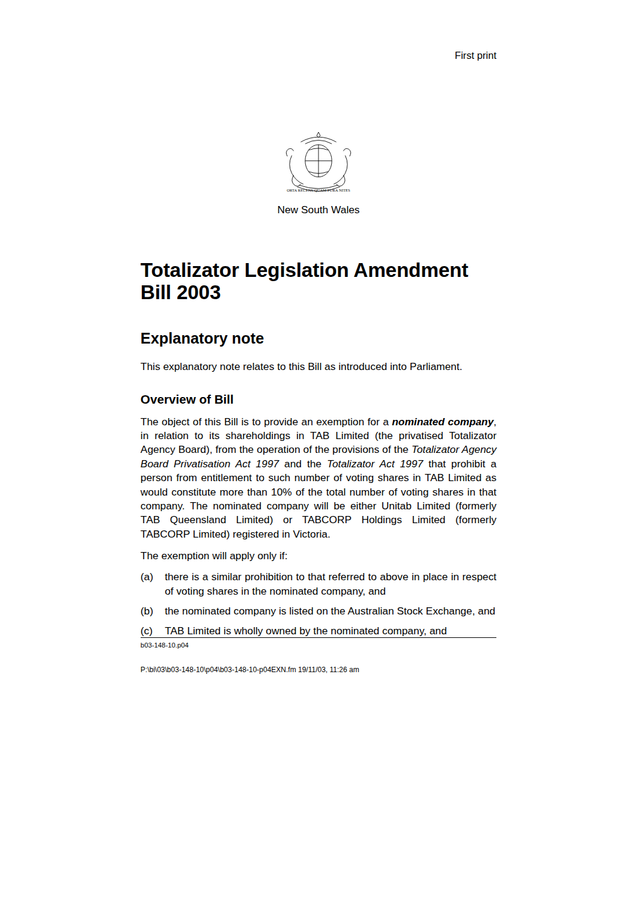First print
New South Wales
Totalizator Legislation Amendment Bill 2003
Explanatory note
This explanatory note relates to this Bill as introduced into Parliament.
Overview of Bill
The object of this Bill is to provide an exemption for a nominated company, in relation to its shareholdings in TAB Limited (the privatised Totalizator Agency Board), from the operation of the provisions of the Totalizator Agency Board Privatisation Act 1997 and the Totalizator Act 1997 that prohibit a person from entitlement to such number of voting shares in TAB Limited as would constitute more than 10% of the total number of voting shares in that company. The nominated company will be either Unitab Limited (formerly TAB Queensland Limited) or TABCORP Holdings Limited (formerly TABCORP Limited) registered in Victoria.
The exemption will apply only if:
(a) there is a similar prohibition to that referred to above in place in respect of voting shares in the nominated company, and
(b) the nominated company is listed on the Australian Stock Exchange, and
(c) TAB Limited is wholly owned by the nominated company, and
b03-148-10.p04
P:\bi\03\b03-148-10\p04\b03-148-10-p04EXN.fm 19/11/03, 11:26 am